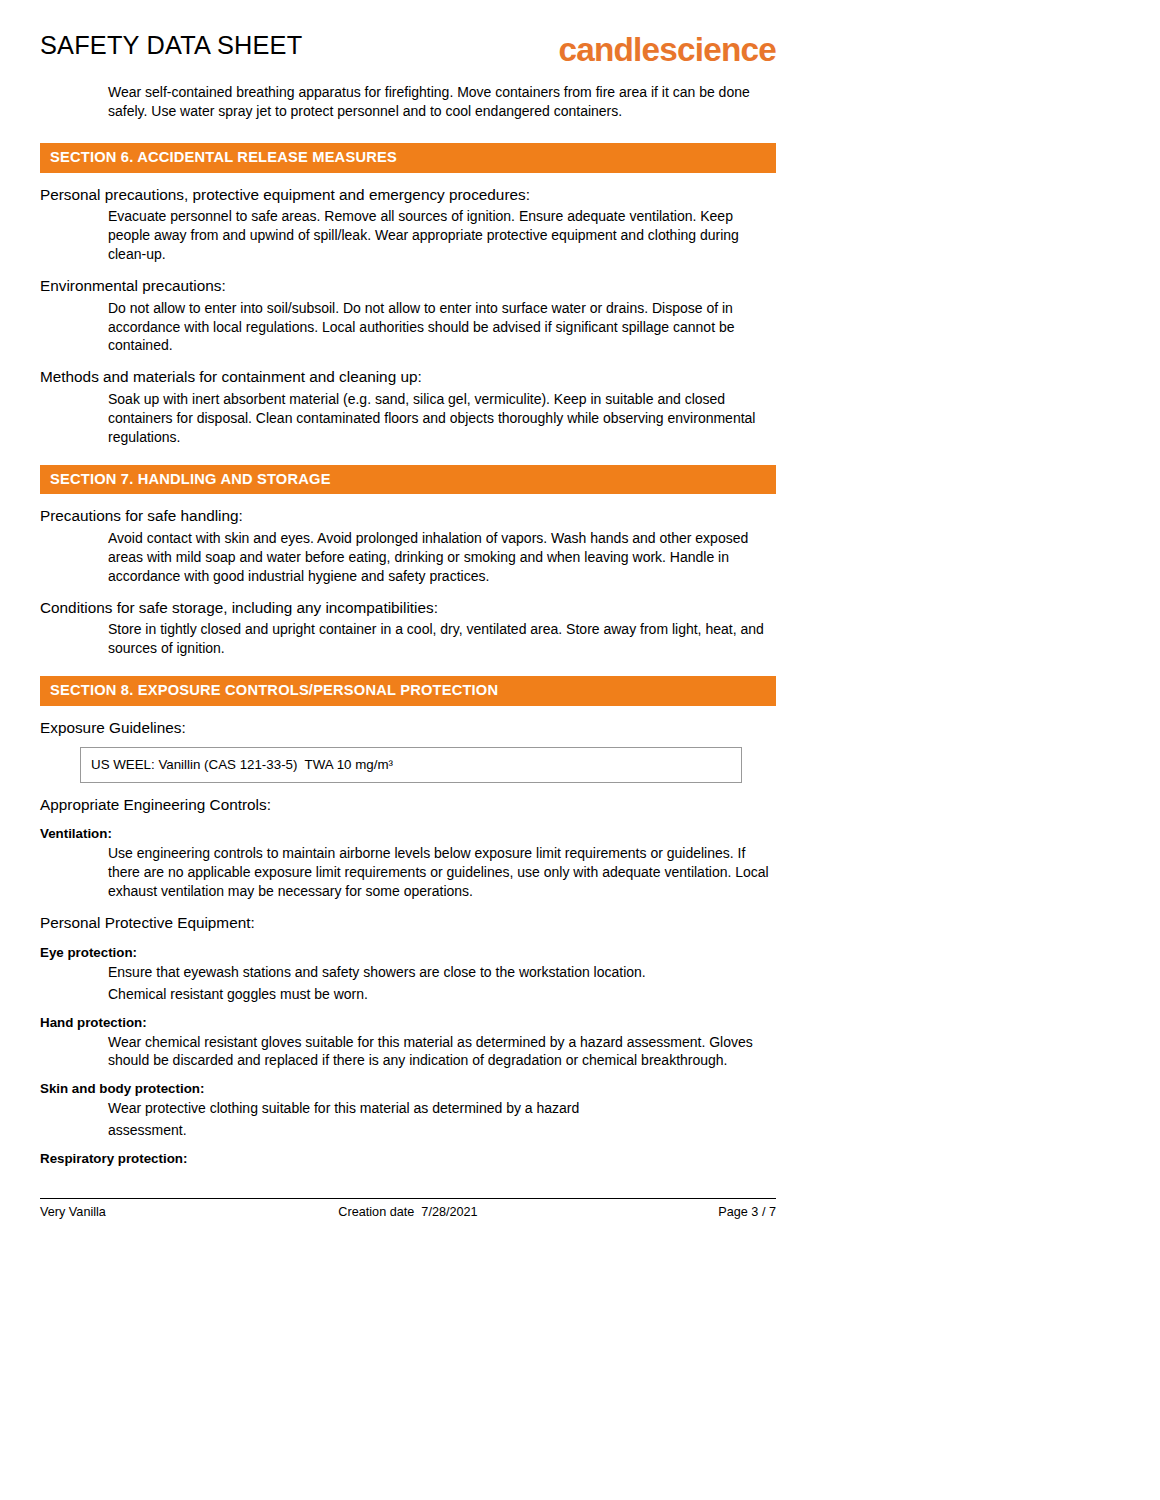SAFETY DATA SHEET
candle science
Wear self-contained breathing apparatus for firefighting. Move containers from fire area if it can be done safely. Use water spray jet to protect personnel and to cool endangered containers.
SECTION 6. ACCIDENTAL RELEASE MEASURES
Personal precautions, protective equipment and emergency procedures:
Evacuate personnel to safe areas. Remove all sources of ignition. Ensure adequate ventilation. Keep people away from and upwind of spill/leak. Wear appropriate protective equipment and clothing during clean-up.
Environmental precautions:
Do not allow to enter into soil/subsoil. Do not allow to enter into surface water or drains. Dispose of in accordance with local regulations. Local authorities should be advised if significant spillage cannot be contained.
Methods and materials for containment and cleaning up:
Soak up with inert absorbent material (e.g. sand, silica gel, vermiculite). Keep in suitable and closed containers for disposal. Clean contaminated floors and objects thoroughly while observing environmental regulations.
SECTION 7. HANDLING AND STORAGE
Precautions for safe handling:
Avoid contact with skin and eyes. Avoid prolonged inhalation of vapors. Wash hands and other exposed areas with mild soap and water before eating, drinking or smoking and when leaving work. Handle in accordance with good industrial hygiene and safety practices.
Conditions for safe storage, including any incompatibilities:
Store in tightly closed and upright container in a cool, dry, ventilated area. Store away from light, heat, and sources of ignition.
SECTION 8. EXPOSURE CONTROLS/PERSONAL PROTECTION
Exposure Guidelines:
US WEEL: Vanillin (CAS 121-33-5) TWA 10 mg/m³
Appropriate Engineering Controls:
Ventilation:
Use engineering controls to maintain airborne levels below exposure limit requirements or guidelines. If there are no applicable exposure limit requirements or guidelines, use only with adequate ventilation. Local exhaust ventilation may be necessary for some operations.
Personal Protective Equipment:
Eye protection:
Ensure that eyewash stations and safety showers are close to the workstation location.
Chemical resistant goggles must be worn.
Hand protection:
Wear chemical resistant gloves suitable for this material as determined by a hazard assessment. Gloves should be discarded and replaced if there is any indication of degradation or chemical breakthrough.
Skin and body protection:
Wear protective clothing suitable for this material as determined by a hazard
assessment.
Respiratory protection:
Very Vanilla
Creation date 7/28/2021
Page 3 / 7